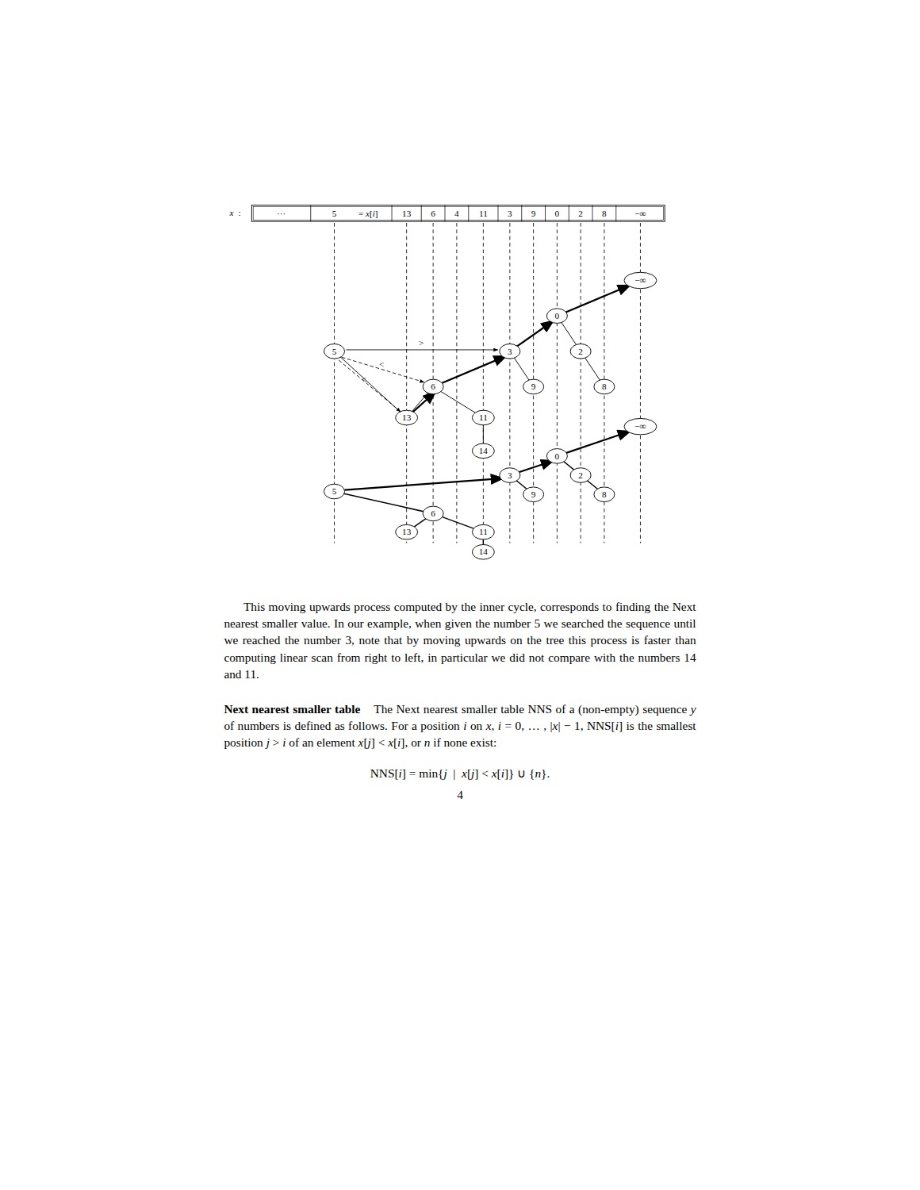x : ··· 5 = x[i] 13 6 4 11 3 9 0 2 8 −∞ > < < 5 13 6 11 14 3 9 0 2 8 −∞ 5 6 13 11 14 3 9 0 2 8 −∞
This moving upwards process computed by the inner cycle, corresponds to finding the Next nearest smaller value. In our example, when given the number 5 we searched the sequence until we reached the number 3, note that by moving upwards on the tree this process is faster than computing linear scan from right to left, in particular we did not compare with the numbers 14 and 11.
Next nearest smaller table The Next nearest smaller table NNS of a (non-empty) sequence y of numbers is defined as follows. For a position i on x, i = 0, … , |x| − 1, NNS[i] is the smallest position j > i of an element x[j] < x[i], or n if none exist:
NNS[i] = min{j | x[j] < x[i]} ∪ {n}.
4